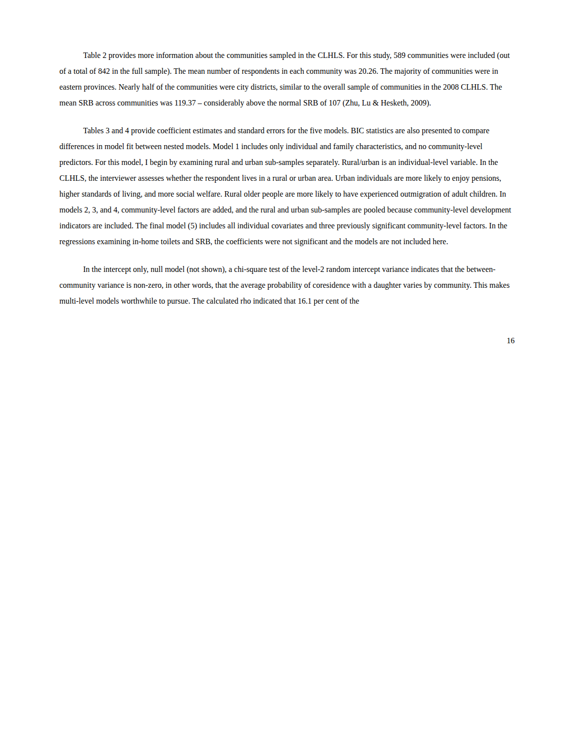Table 2 provides more information about the communities sampled in the CLHLS. For this study, 589 communities were included (out of a total of 842 in the full sample). The mean number of respondents in each community was 20.26. The majority of communities were in eastern provinces. Nearly half of the communities were city districts, similar to the overall sample of communities in the 2008 CLHLS. The mean SRB across communities was 119.37 – considerably above the normal SRB of 107 (Zhu, Lu & Hesketh, 2009).
Tables 3 and 4 provide coefficient estimates and standard errors for the five models. BIC statistics are also presented to compare differences in model fit between nested models. Model 1 includes only individual and family characteristics, and no community-level predictors. For this model, I begin by examining rural and urban sub-samples separately. Rural/urban is an individual-level variable. In the CLHLS, the interviewer assesses whether the respondent lives in a rural or urban area. Urban individuals are more likely to enjoy pensions, higher standards of living, and more social welfare. Rural older people are more likely to have experienced outmigration of adult children. In models 2, 3, and 4, community-level factors are added, and the rural and urban sub-samples are pooled because community-level development indicators are included. The final model (5) includes all individual covariates and three previously significant community-level factors. In the regressions examining in-home toilets and SRB, the coefficients were not significant and the models are not included here.
In the intercept only, null model (not shown), a chi-square test of the level-2 random intercept variance indicates that the between-community variance is non-zero, in other words, that the average probability of coresidence with a daughter varies by community. This makes multi-level models worthwhile to pursue. The calculated rho indicated that 16.1 per cent of the
16